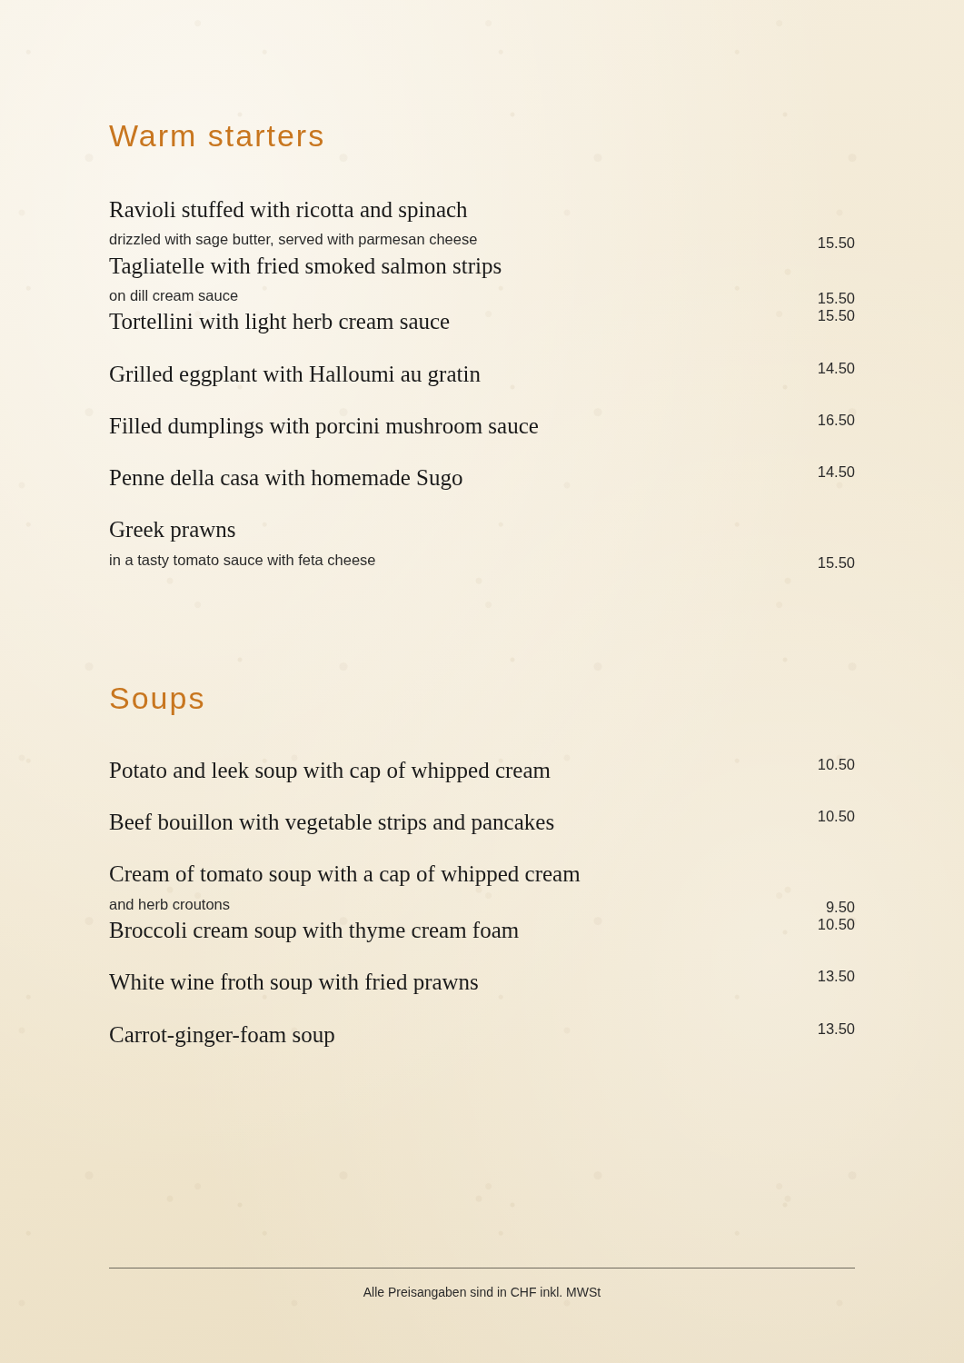Warm starters
| Ravioli stuffed with ricotta and spinach drizzled with sage butter, served with parmesan cheese | 15.50 |
| Tagliatelle with fried smoked salmon strips on dill cream sauce | 15.50 |
| Tortellini with light herb cream sauce | 15.50 |
| Grilled eggplant with Halloumi au gratin | 14.50 |
| Filled dumplings with porcini mushroom sauce | 16.50 |
| Penne della casa with homemade Sugo | 14.50 |
| Greek prawns in a tasty tomato sauce with feta cheese | 15.50 |
Soups
| Potato and leek soup with cap of whipped cream | 10.50 |
| Beef bouillon with vegetable strips and pancakes | 10.50 |
| Cream of tomato soup with a cap of whipped cream and herb croutons | 9.50 |
| Broccoli cream soup with thyme cream foam | 10.50 |
| White wine froth soup with fried prawns | 13.50 |
| Carrot-ginger-foam soup | 13.50 |
Alle Preisangaben sind in CHF inkl. MWSt